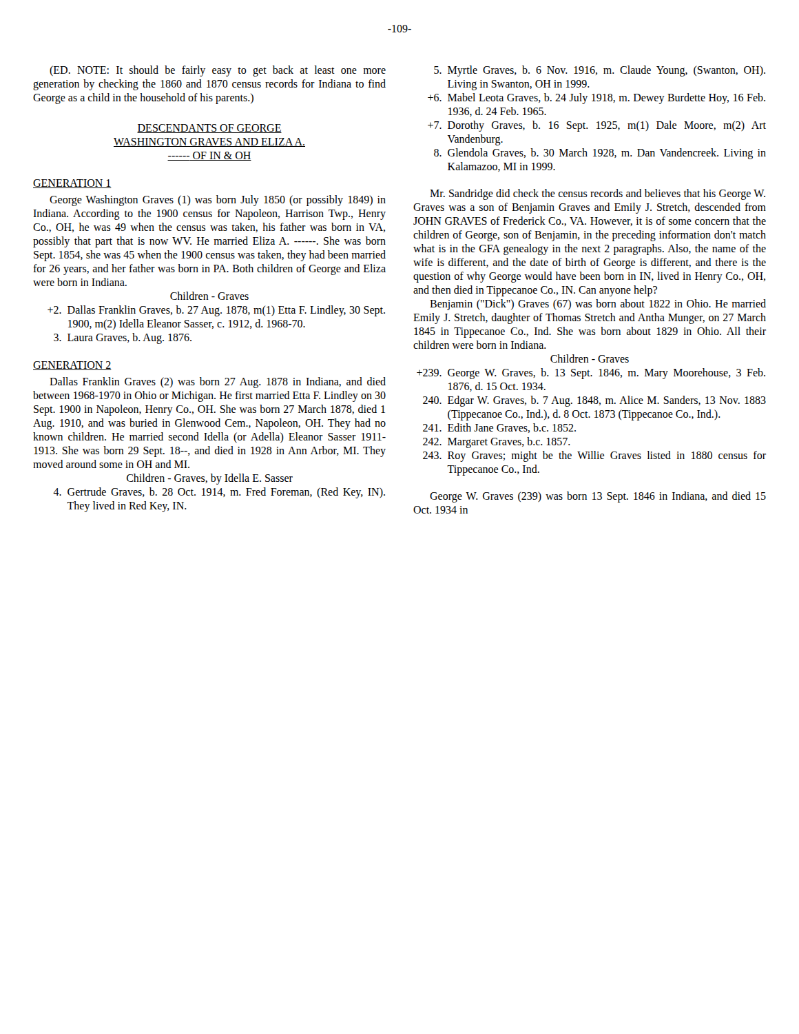-109-
(ED. NOTE: It should be fairly easy to get back at least one more generation by checking the 1860 and 1870 census records for Indiana to find George as a child in the household of his parents.)
Descendants of George
Washington Graves and Eliza A.
------ of IN & OH
GENERATION 1
George Washington Graves (1) was born July 1850 (or possibly 1849) in Indiana. According to the 1900 census for Napoleon, Harrison Twp., Henry Co., OH, he was 49 when the census was taken, his father was born in VA, possibly that part that is now WV. He married Eliza A. ------. She was born Sept. 1854, she was 45 when the 1900 census was taken, they had been married for 26 years, and her father was born in PA. Both children of George and Eliza were born in Indiana.
Children - Graves
+2.
Dallas Franklin Graves, b. 27 Aug. 1878, m(1) Etta F. Lindley, 30 Sept. 1900, m(2) Idella Eleanor Sasser, c. 1912, d. 1968-70.
3.
Laura Graves, b. Aug. 1876.
GENERATION 2
Dallas Franklin Graves (2) was born 27 Aug. 1878 in Indiana, and died between 1968-1970 in Ohio or Michigan. He first married Etta F. Lindley on 30 Sept. 1900 in Napoleon, Henry Co., OH. She was born 27 March 1878, died 1 Aug. 1910, and was buried in Glenwood Cem., Napoleon, OH. They had no known children. He married second Idella (or Adella) Eleanor Sasser 1911-1913. She was born 29 Sept. 18--, and died in 1928 in Ann Arbor, MI. They moved around some in OH and MI.
Children - Graves, by Idella E. Sasser
4.
Gertrude Graves, b. 28 Oct. 1914, m. Fred Foreman, (Red Key, IN). They lived in Red Key, IN.
5.
Myrtle Graves, b. 6 Nov. 1916, m. Claude Young, (Swanton, OH). Living in Swanton, OH in 1999.
+6.
Mabel Leota Graves, b. 24 July 1918, m. Dewey Burdette Hoy, 16 Feb. 1936, d. 24 Feb. 1965.
+7.
Dorothy Graves, b. 16 Sept. 1925, m(1) Dale Moore, m(2) Art Vandenburg.
8.
Glendola Graves, b. 30 March 1928, m. Dan Vandencreek. Living in Kalamazoo, MI in 1999.
Mr. Sandridge did check the census records and believes that his George W. Graves was a son of Benjamin Graves and Emily J. Stretch, descended from JOHN GRAVES of Frederick Co., VA. However, it is of some concern that the children of George, son of Benjamin, in the preceding information don't match what is in the GFA genealogy in the next 2 paragraphs. Also, the name of the wife is different, and the date of birth of George is different, and there is the question of why George would have been born in IN, lived in Henry Co., OH, and then died in Tippecanoe Co., IN. Can anyone help?
Benjamin ("Dick") Graves (67) was born about 1822 in Ohio. He married Emily J. Stretch, daughter of Thomas Stretch and Antha Munger, on 27 March 1845 in Tippecanoe Co., Ind. She was born about 1829 in Ohio. All their children were born in Indiana.
Children - Graves
+239.
George W. Graves, b. 13 Sept. 1846, m. Mary Moorehouse, 3 Feb. 1876, d. 15 Oct. 1934.
240.
Edgar W. Graves, b. 7 Aug. 1848, m. Alice M. Sanders, 13 Nov. 1883 (Tippecanoe Co., Ind.), d. 8 Oct. 1873 (Tippecanoe Co., Ind.).
241.
Edith Jane Graves, b.c. 1852.
242.
Margaret Graves, b.c. 1857.
243.
Roy Graves; might be the Willie Graves listed in 1880 census for Tippecanoe Co., Ind.
George W. Graves (239) was born 13 Sept. 1846 in Indiana, and died 15 Oct. 1934 in